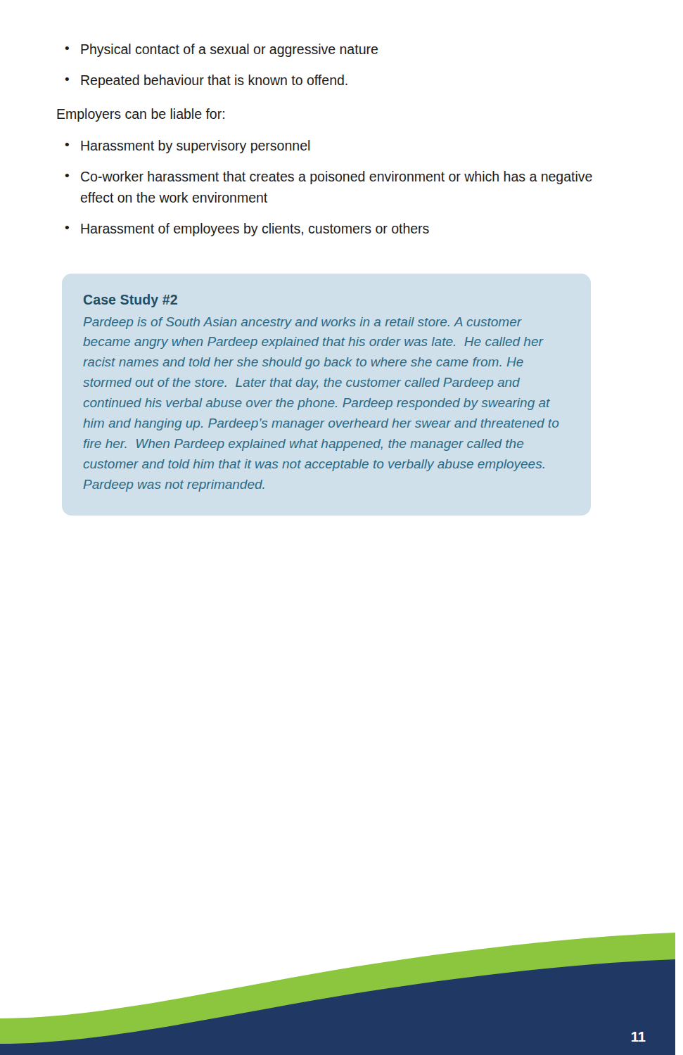Physical contact of a sexual or aggressive nature
Repeated behaviour that is known to offend.
Employers can be liable for:
Harassment by supervisory personnel
Co-worker harassment that creates a poisoned environment or which has a negative effect on the work environment
Harassment of employees by clients, customers or others
Case Study #2
Pardeep is of South Asian ancestry and works in a retail store. A customer became angry when Pardeep explained that his order was late. He called her racist names and told her she should go back to where she came from. He stormed out of the store. Later that day, the customer called Pardeep and continued his verbal abuse over the phone. Pardeep responded by swearing at him and hanging up. Pardeep’s manager overheard her swear and threatened to fire her. When Pardeep explained what happened, the manager called the customer and told him that it was not acceptable to verbally abuse employees. Pardeep was not reprimanded.
11